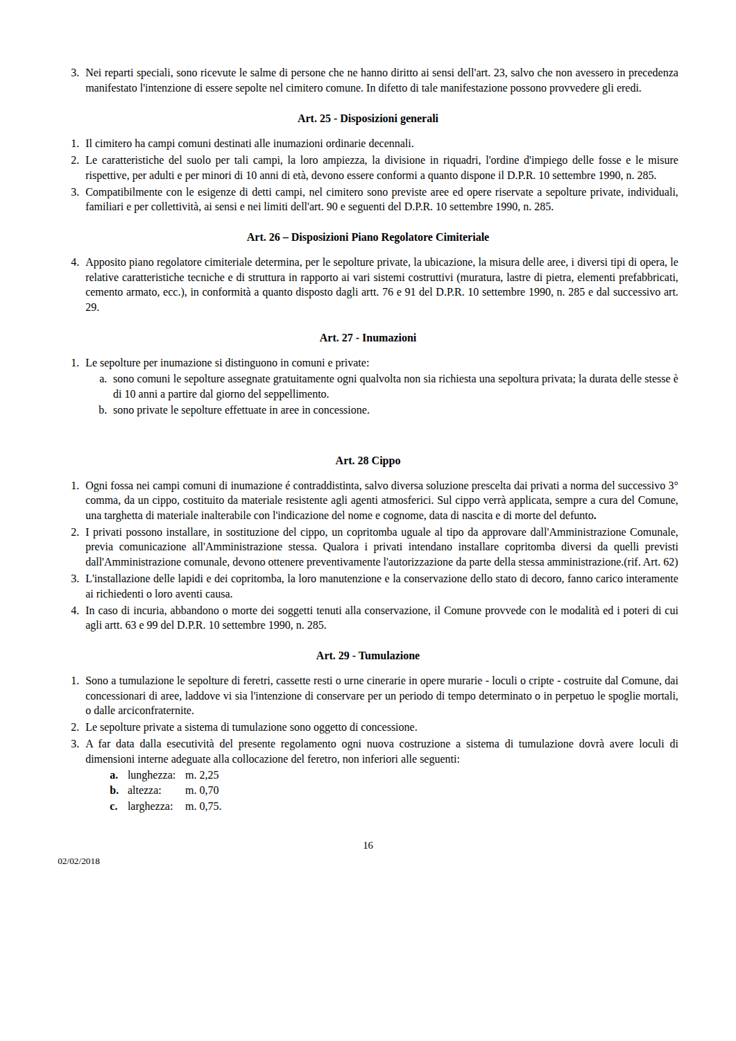Nei reparti speciali, sono ricevute le salme di persone che ne hanno diritto ai sensi dell'art. 23, salvo che non avessero in precedenza manifestato l'intenzione di essere sepolte nel cimitero comune. In difetto di tale manifestazione possono provvedere gli eredi.
Art. 25 - Disposizioni generali
Il cimitero ha campi comuni destinati alle inumazioni ordinarie decennali.
Le caratteristiche del suolo per tali campi, la loro ampiezza, la divisione in riquadri, l'ordine d'impiego delle fosse e le misure rispettive, per adulti e per minori di 10 anni di età, devono essere conformi a quanto dispone il D.P.R. 10 settembre 1990, n. 285.
Compatibilmente con le esigenze di detti campi, nel cimitero sono previste aree ed opere riservate a sepolture private, individuali, familiari e per collettività, ai sensi e nei limiti dell'art. 90 e seguenti del D.P.R. 10 settembre 1990, n. 285.
Art. 26 – Disposizioni Piano Regolatore Cimiteriale
Apposito piano regolatore cimiteriale determina, per le sepolture private, la ubicazione, la misura delle aree, i diversi tipi di opera, le relative caratteristiche tecniche e di struttura in rapporto ai vari sistemi costruttivi (muratura, lastre di pietra, elementi prefabbricati, cemento armato, ecc.), in conformità a quanto disposto dagli artt. 76 e 91 del D.P.R. 10 settembre 1990, n. 285 e dal successivo art. 29.
Art. 27 - Inumazioni
Le sepolture per inumazione si distinguono in comuni e private:
sono comuni le sepolture assegnate gratuitamente ogni qualvolta non sia richiesta una sepoltura privata; la durata delle stesse è di 10 anni a partire dal giorno del seppellimento.
sono private le sepolture effettuate in aree in concessione.
Art. 28 Cippo
Ogni fossa nei campi comuni di inumazione é contraddistinta, salvo diversa soluzione prescelta dai privati a norma del successivo 3° comma, da un cippo, costituito da materiale resistente agli agenti atmosferici. Sul cippo verrà applicata, sempre a cura del Comune, una targhetta di materiale inalterabile con l'indicazione del nome e cognome, data di nascita e di morte del defunto.
I privati possono installare, in sostituzione del cippo, un copritomba uguale al tipo da approvare dall'Amministrazione Comunale, previa comunicazione all'Amministrazione stessa. Qualora i privati intendano installare copritomba diversi da quelli previsti dall'Amministrazione comunale, devono ottenere preventivamente l'autorizzazione da parte della stessa amministrazione.(rif. Art. 62)
L'installazione delle lapidi e dei copritomba, la loro manutenzione e la conservazione dello stato di decoro, fanno carico interamente ai richiedenti o loro aventi causa.
In caso di incuria, abbandono o morte dei soggetti tenuti alla conservazione, il Comune provvede con le modalità ed i poteri di cui agli artt. 63 e 99 del D.P.R. 10 settembre 1990, n. 285.
Art. 29 - Tumulazione
Sono a tumulazione le sepolture di feretri, cassette resti o urne cinerarie in opere murarie - loculi o cripte - costruite dal Comune, dai concessionari di aree, laddove vi sia l'intenzione di conservare per un periodo di tempo determinato o in perpetuo le spoglie mortali, o dalle arciconfraternite.
Le sepolture private a sistema di tumulazione sono oggetto di concessione.
A far data dalla esecutività del presente regolamento ogni nuova costruzione a sistema di tumulazione dovrà avere loculi di dimensioni interne adeguate alla collocazione del feretro, non inferiori alle seguenti:
a. lunghezza: m. 2,25
b. altezza: m. 0,70
c. larghezza: m. 0,75.
16
02/02/2018